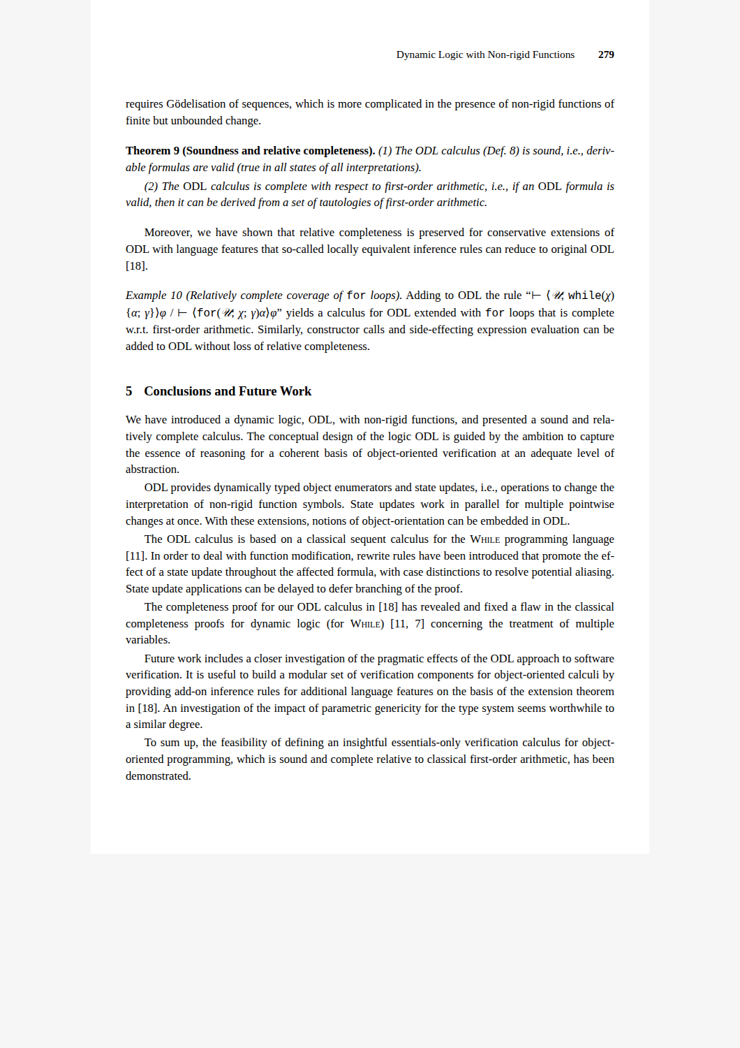Dynamic Logic with Non-rigid Functions 279
requires Gödelisation of sequences, which is more complicated in the presence of non-rigid functions of finite but unbounded change.
Theorem 9 (Soundness and relative completeness). (1) The ODL calculus (Def. 8) is sound, i.e., derivable formulas are valid (true in all states of all interpretations).
(2) The ODL calculus is complete with respect to first-order arithmetic, i.e., if an ODL formula is valid, then it can be derived from a set of tautologies of first-order arithmetic.
Moreover, we have shown that relative completeness is preserved for conservative extensions of ODL with language features that so-called locally equivalent inference rules can reduce to original ODL [18].
Example 10 (Relatively complete coverage of for loops). Adding to ODL the rule “⊢ ⟨𝒰; while(χ) {α; γ}⟩φ / ⊢ ⟨for(𝒰; χ; γ)α⟩φ” yields a calculus for ODL extended with for loops that is complete w.r.t. first-order arithmetic. Similarly, constructor calls and side-effecting expression evaluation can be added to ODL without loss of relative completeness.
5 Conclusions and Future Work
We have introduced a dynamic logic, ODL, with non-rigid functions, and presented a sound and relatively complete calculus. The conceptual design of the logic ODL is guided by the ambition to capture the essence of reasoning for a coherent basis of object-oriented verification at an adequate level of abstraction.
ODL provides dynamically typed object enumerators and state updates, i.e., operations to change the interpretation of non-rigid function symbols. State updates work in parallel for multiple pointwise changes at once. With these extensions, notions of object-orientation can be embedded in ODL.
The ODL calculus is based on a classical sequent calculus for the While programming language [11]. In order to deal with function modification, rewrite rules have been introduced that promote the effect of a state update throughout the affected formula, with case distinctions to resolve potential aliasing. State update applications can be delayed to defer branching of the proof.
The completeness proof for our ODL calculus in [18] has revealed and fixed a flaw in the classical completeness proofs for dynamic logic (for While) [11, 7] concerning the treatment of multiple variables.
Future work includes a closer investigation of the pragmatic effects of the ODL approach to software verification. It is useful to build a modular set of verification components for object-oriented calculi by providing add-on inference rules for additional language features on the basis of the extension theorem in [18]. An investigation of the impact of parametric genericity for the type system seems worthwhile to a similar degree.
To sum up, the feasibility of defining an insightful essentials-only verification calculus for object-oriented programming, which is sound and complete relative to classical first-order arithmetic, has been demonstrated.